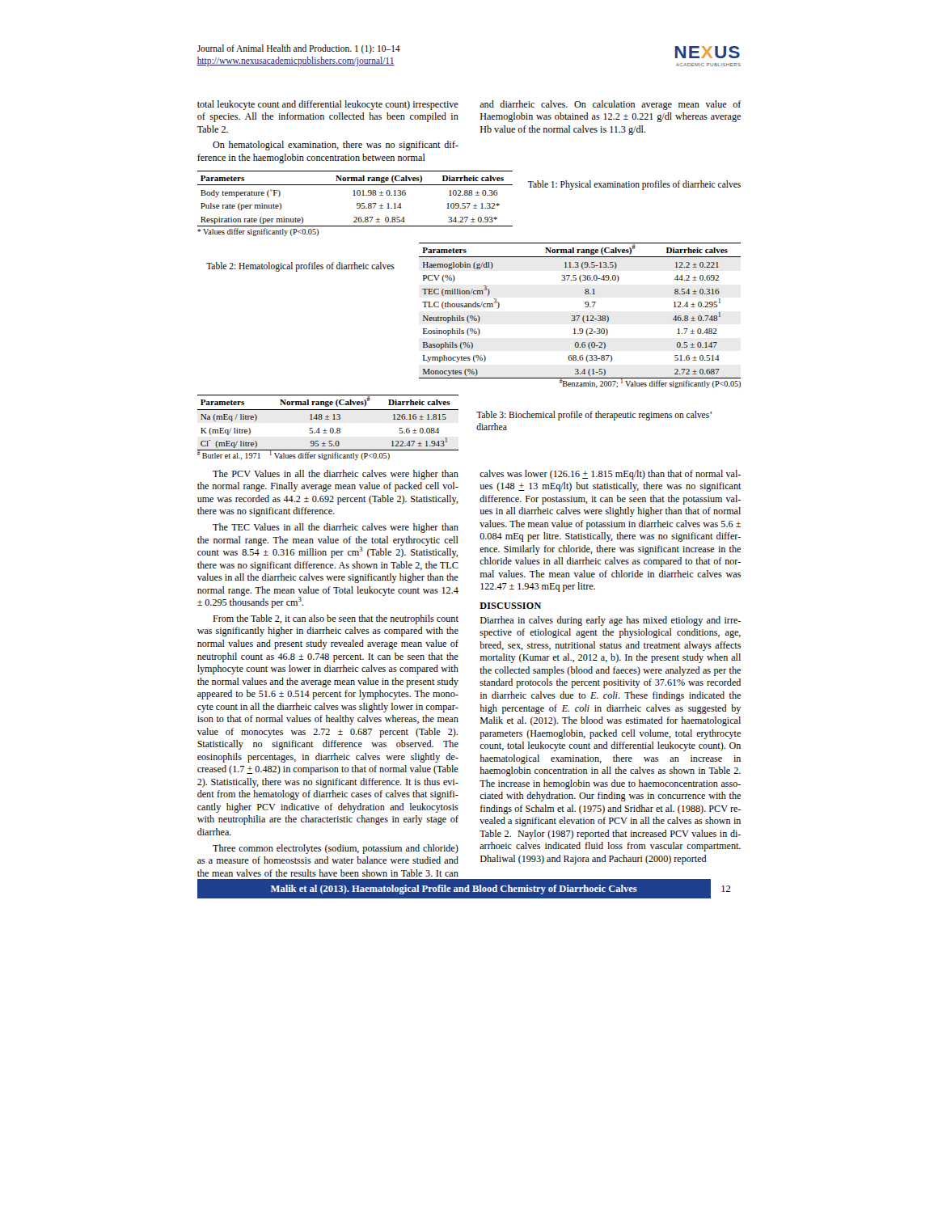Journal of Animal Health and Production. 1 (1): 10–14
http://www.nexusacademicpublishers.com/journal/11
NEXUS
ACADEMIC PUBLISHERS
total leukocyte count and differential leukocyte count) irrespective of species. All the information collected has been compiled in Table 2.
On hematological examination, there was no significant difference in the haemoglobin concentration between normal
and diarrheic calves. On calculation average mean value of Haemoglobin was obtained as 12.2 ± 0.221 g/dl whereas average Hb value of the normal calves is 11.3 g/dl.
| Parameters | Normal range (Calves) | Diarrheic calves |
| --- | --- | --- |
| Body temperature (˚F) | 101.98 ± 0.136 | 102.88 ± 0.36 |
| Pulse rate (per minute) | 95.87 ± 1.14 | 109.57 ± 1.32* |
| Respiration rate (per minute) | 26.87 ± 0.854 | 34.27 ± 0.93* |
* Values differ significantly (P<0.05)
Table 1: Physical examination profiles of diarrheic calves
Table 2: Hematological profiles of diarrheic calves
| Parameters | Normal range (Calves) # | Diarrheic calves |
| --- | --- | --- |
| Haemoglobin (g/dl) | 11.3 (9.5-13.5) | 12.2 ± 0.221 |
| PCV (%) | 37.5 (36.0-49.0) | 44.2 ± 0.692 |
| TEC (million/cm 3 ) | 8.1 | 8.54 ± 0.316 |
| TLC (thousands/cm 3 ) | 9.7 | 12.4 ± 0.295 1 |
| Neutrophils (%) | 37 (12-38) | 46.8 ± 0.748 1 |
| Eosinophils (%) | 1.9 (2-30) | 1.7 ± 0.482 |
| Basophils (%) | 0.6 (0-2) | 0.5 ± 0.147 |
| Lymphocytes (%) | 68.6 (33-87) | 51.6 ± 0.514 |
| Monocytes (%) | 3.4 (1-5) | 2.72 ± 0.687 |
#Benzamin, 2007; 1 Values differ significantly (P<0.05)
| Parameters | Normal range (Calves) # | Diarrheic calves |
| --- | --- | --- |
| Na (mEq / litre) | 148 ± 13 | 126.16 ± 1.815 |
| K (mEq/ litre) | 5.4 ± 0.8 | 5.6 ± 0.084 |
| Cl - (mEq/ litre) | 95 ± 5.0 | 122.47 ± 1.943 1 |
# Butler et al., 1971 1 Values differ significantly (P<0.05)
Table 3: Biochemical profile of therapeutic regimens on calves’ diarrhea
The PCV Values in all the diarrheic calves were higher than the normal range. Finally average mean value of packed cell volume was recorded as 44.2 ± 0.692 percent (Table 2). Statistically, there was no significant difference.
The TEC Values in all the diarrheic calves were higher than the normal range. The mean value of the total erythrocytic cell count was 8.54 ± 0.316 million per cm3 (Table 2). Statistically, there was no significant difference. As shown in Table 2, the TLC values in all the diarrheic calves were significantly higher than the normal range. The mean value of Total leukocyte count was 12.4 ± 0.295 thousands per cm3.
From the Table 2, it can also be seen that the neutrophils count was significantly higher in diarrheic calves as compared with the normal values and present study revealed average mean value of neutrophil count as 46.8 ± 0.748 percent. It can be seen that the lymphocyte count was lower in diarrheic calves as compared with the normal values and the average mean value in the present study appeared to be 51.6 ± 0.514 percent for lymphocytes. The monocyte count in all the diarrheic calves was slightly lower in comparison to that of normal values of healthy calves whereas, the mean value of monocytes was 2.72 ± 0.687 percent (Table 2). Statistically no significant difference was observed. The eosinophils percentages, in diarrheic calves were slightly decreased (1.7 + 0.482) in comparison to that of normal value (Table 2). Statistically, there was no significant difference. It is thus evident from the hematology of diarrheic cases of calves that significantly higher PCV indicative of dehydration and leukocytosis with neutrophilia are the characteristic changes in early stage of diarrhea.
Three common electrolytes (sodium, potassium and chloride) as a measure of homeostssis and water balance were studied and the mean valves of the results have been shown in Table 3. It can be seen that the sodium value in all diarrheic
calves was lower (126.16 + 1.815 mEq/lt) than that of normal values (148 + 13 mEq/lt) but statistically, there was no significant difference. For postassium, it can be seen that the potassium values in all diarrheic calves were slightly higher than that of normal values. The mean value of potassium in diarrheic calves was 5.6 ± 0.084 mEq per litre. Statistically, there was no significant difference. Similarly for chloride, there was significant increase in the chloride values in all diarrheic calves as compared to that of normal values. The mean value of chloride in diarrheic calves was 122.47 ± 1.943 mEq per litre.
DISCUSSION
Diarrhea in calves during early age has mixed etiology and irrespective of etiological agent the physiological conditions, age, breed, sex, stress, nutritional status and treatment always affects mortality (Kumar et al., 2012 a, b). In the present study when all the collected samples (blood and faeces) were analyzed as per the standard protocols the percent positivity of 37.61% was recorded in diarrheic calves due to E. coli. These findings indicated the high percentage of E. coli in diarrheic calves as suggested by Malik et al. (2012). The blood was estimated for haematological parameters (Haemoglobin, packed cell volume, total erythrocyte count, total leukocyte count and differential leukocyte count). On haematological examination, there was an increase in haemoglobin concentration in all the calves as shown in Table 2. The increase in hemoglobin was due to haemoconcentration associated with dehydration. Our finding was in concurrence with the findings of Schalm et al. (1975) and Sridhar et al. (1988). PCV revealed a significant elevation of PCV in all the calves as shown in Table 2. Naylor (1987) reported that increased PCV values in diarrhoeic calves indicated fluid loss from vascular compartment. Dhaliwal (1993) and Rajora and Pachauri (2000) reported
Malik et al (2013). Haematological Profile and Blood Chemistry of Diarrhoeic Calves
12